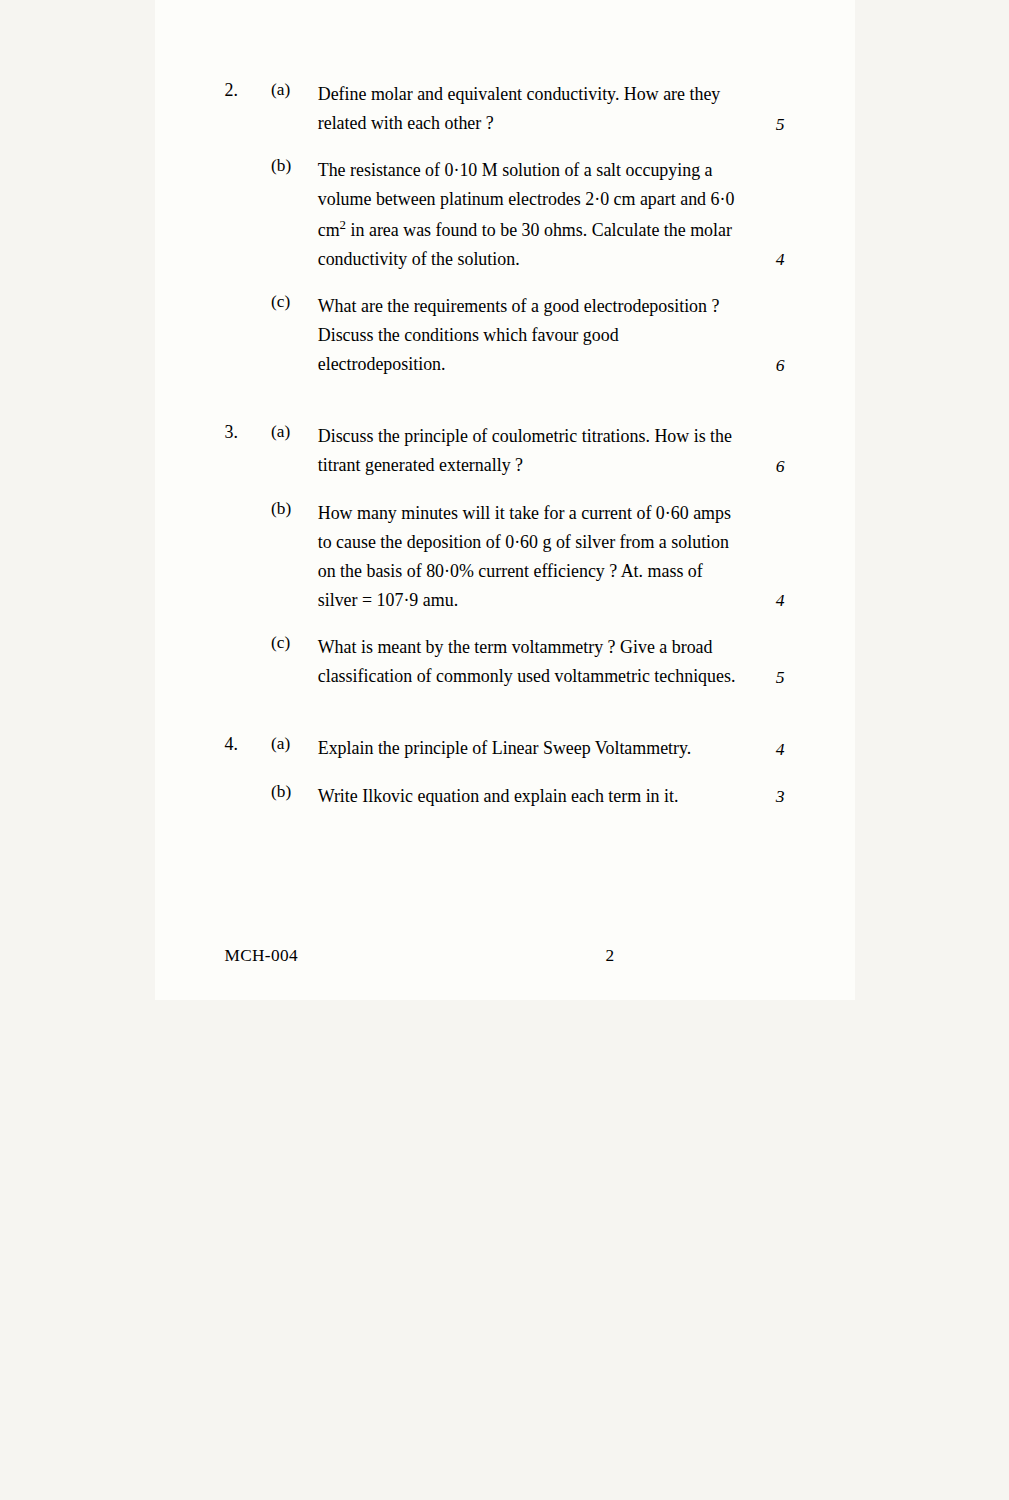2.
(a)
Define molar and equivalent conductivity. How are they related with each other ?
5
(b)
The resistance of 0·10 M solution of a salt occupying a volume between platinum electrodes 2·0 cm apart and 6·0 cm2 in area was found to be 30 ohms. Calculate the molar conductivity of the solution.
4
(c)
What are the requirements of a good electrodeposition ? Discuss the conditions which favour good electrodeposition.
6
3.
(a)
Discuss the principle of coulometric titrations. How is the titrant generated externally ?
6
(b)
How many minutes will it take for a current of 0·60 amps to cause the deposition of 0·60 g of silver from a solution on the basis of 80·0% current efficiency ? At. mass of silver = 107·9 amu.
4
(c)
What is meant by the term voltammetry ? Give a broad classification of commonly used voltammetric techniques.
5
4.
(a)
Explain the principle of Linear Sweep Voltammetry.
4
(b)
Write Ilkovic equation and explain each term in it.
3
MCH-004 2